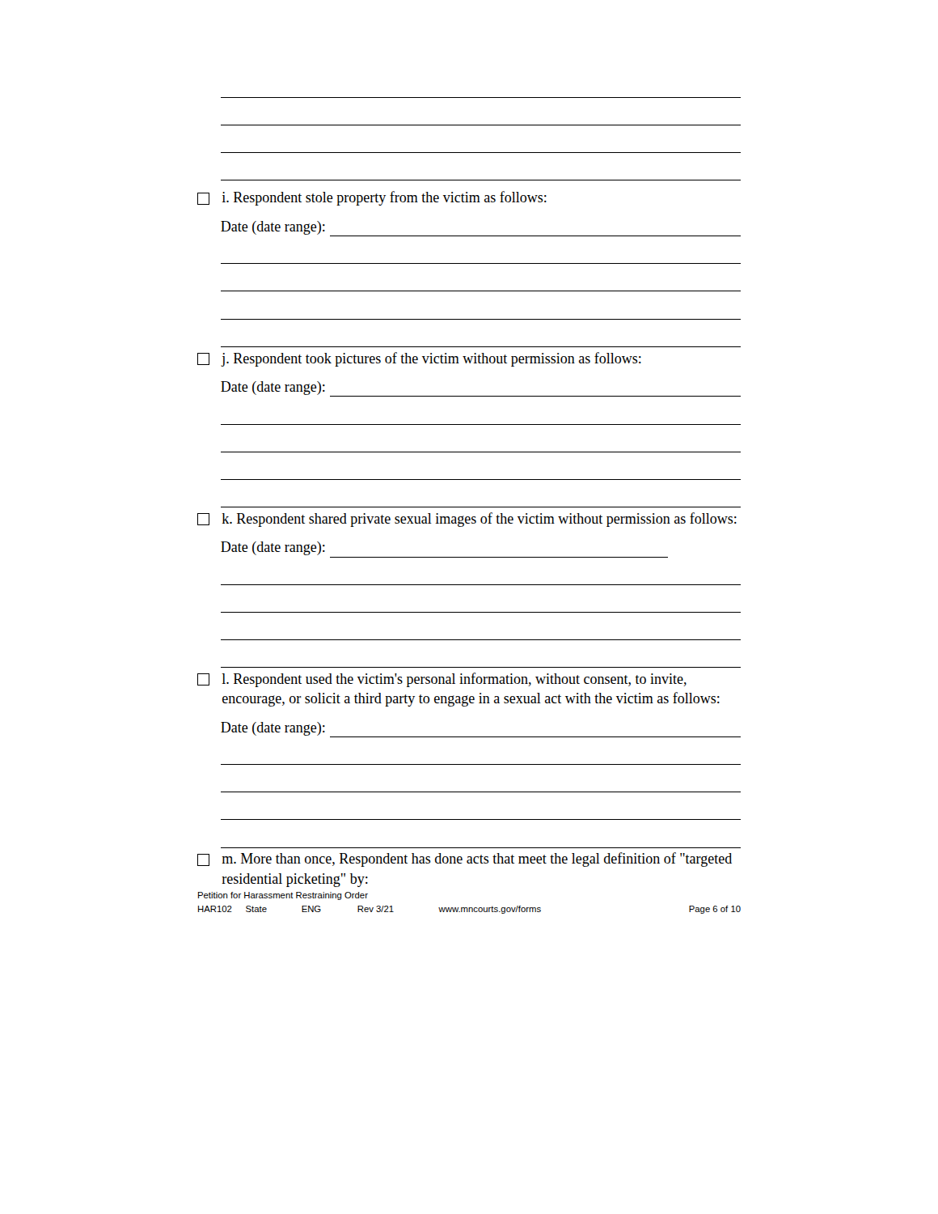i. Respondent stole property from the victim as follows:
Date (date range):
j. Respondent took pictures of the victim without permission as follows:
Date (date range):
k. Respondent shared private sexual images of the victim without permission as follows:
Date (date range):
l. Respondent used the victim's personal information, without consent, to invite, encourage, or solicit a third party to engage in a sexual act with the victim as follows:
Date (date range):
m. More than once, Respondent has done acts that meet the legal definition of "targeted residential picketing" by:
Petition for Harassment Restraining Order
HAR102 State ENG Rev 3/21 www.mncourts.gov/forms Page 6 of 10